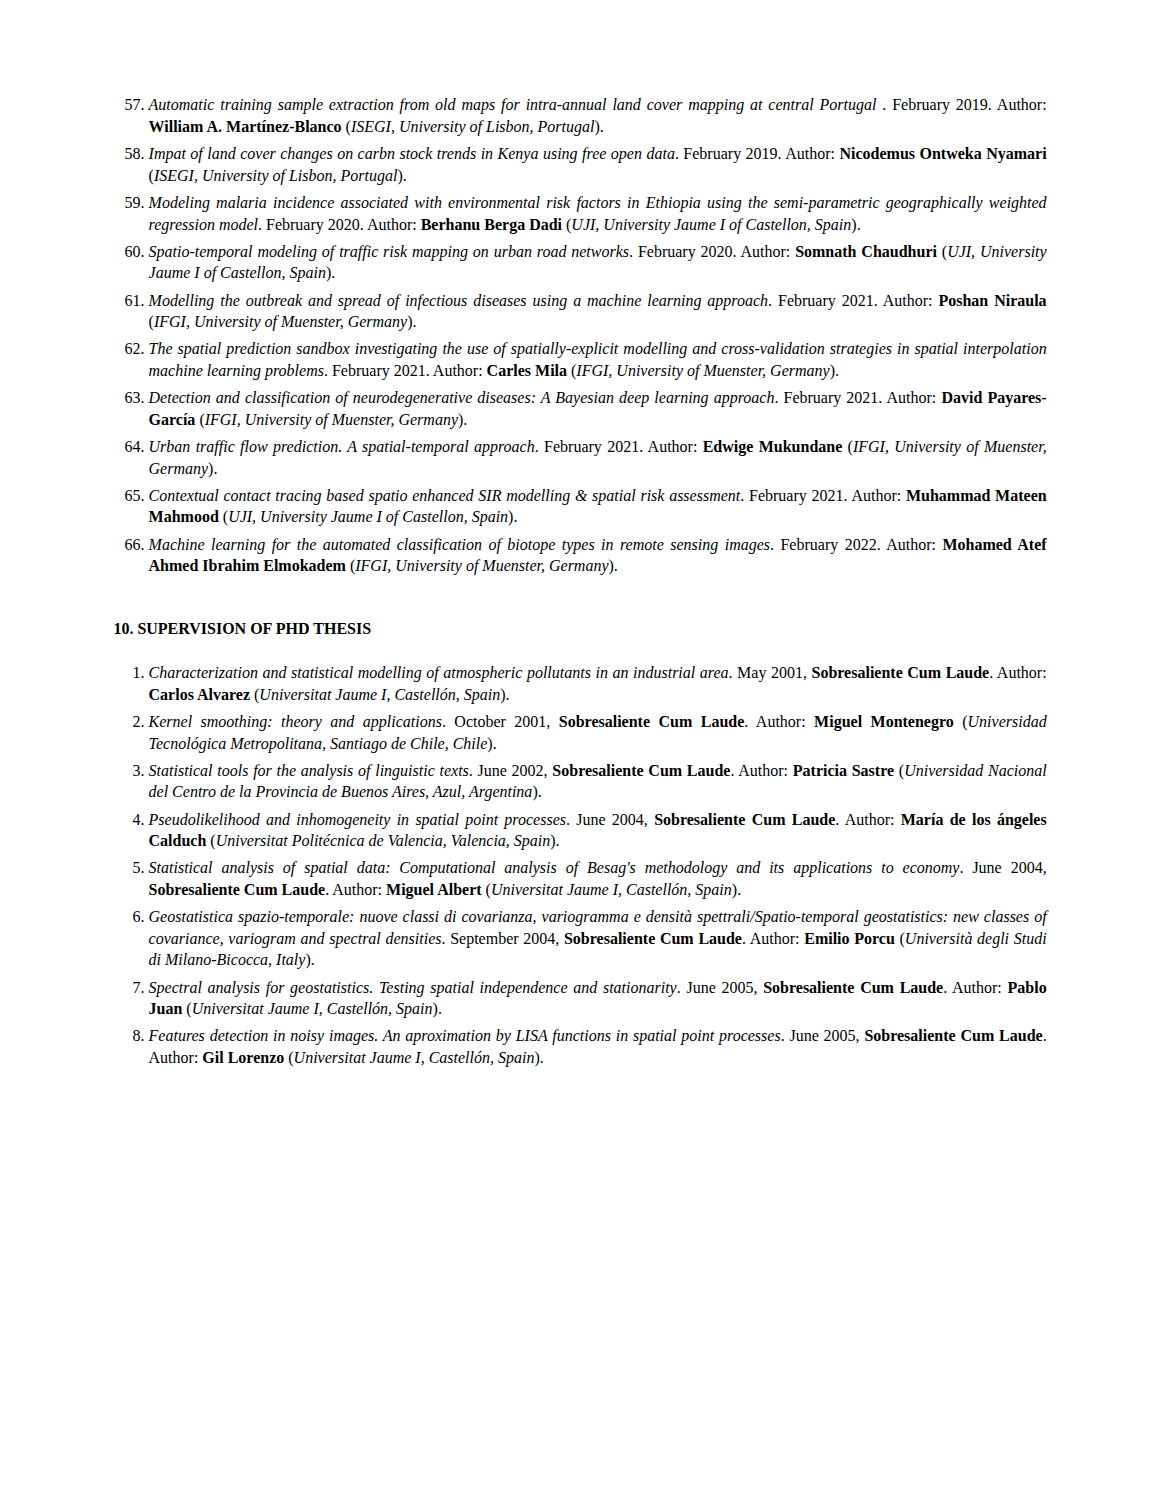Automatic training sample extraction from old maps for intra-annual land cover mapping at central Portugal . February 2019. Author: William A. Martínez-Blanco (ISEGI, University of Lisbon, Portugal).
Impat of land cover changes on carbn stock trends in Kenya using free open data. February 2019. Author: Nicodemus Ontweka Nyamari (ISEGI, University of Lisbon, Portugal).
Modeling malaria incidence associated with environmental risk factors in Ethiopia using the semi-parametric geographically weighted regression model. February 2020. Author: Berhanu Berga Dadi (UJI, University Jaume I of Castellon, Spain).
Spatio-temporal modeling of traffic risk mapping on urban road networks. February 2020. Author: Somnath Chaudhuri (UJI, University Jaume I of Castellon, Spain).
Modelling the outbreak and spread of infectious diseases using a machine learning approach. February 2021. Author: Poshan Niraula (IFGI, University of Muenster, Germany).
The spatial prediction sandbox investigating the use of spatially-explicit modelling and cross-validation strategies in spatial interpolation machine learning problems. February 2021. Author: Carles Mila (IFGI, University of Muenster, Germany).
Detection and classification of neurodegenerative diseases: A Bayesian deep learning approach. February 2021. Author: David Payares-García (IFGI, University of Muenster, Germany).
Urban traffic flow prediction. A spatial-temporal approach. February 2021. Author: Edwige Mukundane (IFGI, University of Muenster, Germany).
Contextual contact tracing based spatio enhanced SIR modelling & spatial risk assessment. February 2021. Author: Muhammad Mateen Mahmood (UJI, University Jaume I of Castellon, Spain).
Machine learning for the automated classification of biotope types in remote sensing images. February 2022. Author: Mohamed Atef Ahmed Ibrahim Elmokadem (IFGI, University of Muenster, Germany).
10. SUPERVISION OF PHD THESIS
Characterization and statistical modelling of atmospheric pollutants in an industrial area. May 2001, Sobresaliente Cum Laude. Author: Carlos Alvarez (Universitat Jaume I, Castellón, Spain).
Kernel smoothing: theory and applications. October 2001, Sobresaliente Cum Laude. Author: Miguel Montenegro (Universidad Tecnológica Metropolitana, Santiago de Chile, Chile).
Statistical tools for the analysis of linguistic texts. June 2002, Sobresaliente Cum Laude. Author: Patricia Sastre (Universidad Nacional del Centro de la Provincia de Buenos Aires, Azul, Argentina).
Pseudolikelihood and inhomogeneity in spatial point processes. June 2004, Sobresaliente Cum Laude. Author: María de los ángeles Calduch (Universitat Politécnica de Valencia, Valencia, Spain).
Statistical analysis of spatial data: Computational analysis of Besag's methodology and its applications to economy. June 2004, Sobresaliente Cum Laude. Author: Miguel Albert (Universitat Jaume I, Castellón, Spain).
Geostatistica spazio-temporale: nuove classi di covarianza, variogramma e densità spettrali/Spatio-temporal geostatistics: new classes of covariance, variogram and spectral densities. September 2004, Sobresaliente Cum Laude. Author: Emilio Porcu (Università degli Studi di Milano-Bicocca, Italy).
Spectral analysis for geostatistics. Testing spatial independence and stationarity. June 2005, Sobresaliente Cum Laude. Author: Pablo Juan (Universitat Jaume I, Castellón, Spain).
Features detection in noisy images. An aproximation by LISA functions in spatial point processes. June 2005, Sobresaliente Cum Laude. Author: Gil Lorenzo (Universitat Jaume I, Castellón, Spain).